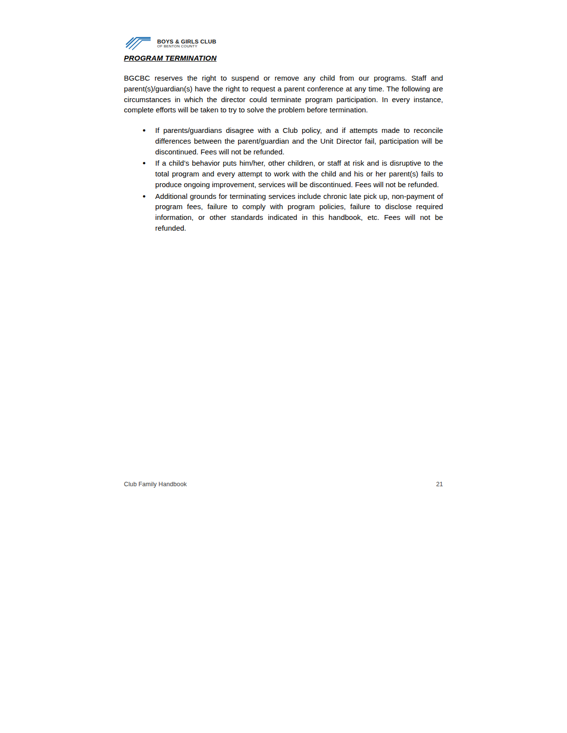BOYS & GIRLS CLUB
OF BENTON COUNTY
PROGRAM TERMINATION
BGCBC reserves the right to suspend or remove any child from our programs. Staff and parent(s)/guardian(s) have the right to request a parent conference at any time. The following are circumstances in which the director could terminate program participation. In every instance, complete efforts will be taken to try to solve the problem before termination.
If parents/guardians disagree with a Club policy, and if attempts made to reconcile differences between the parent/guardian and the Unit Director fail, participation will be discontinued. Fees will not be refunded.
If a child’s behavior puts him/her, other children, or staff at risk and is disruptive to the total program and every attempt to work with the child and his or her parent(s) fails to produce ongoing improvement, services will be discontinued. Fees will not be refunded.
Additional grounds for terminating services include chronic late pick up, non-payment of program fees, failure to comply with program policies, failure to disclose required information, or other standards indicated in this handbook, etc. Fees will not be refunded.
Club Family Handbook
21